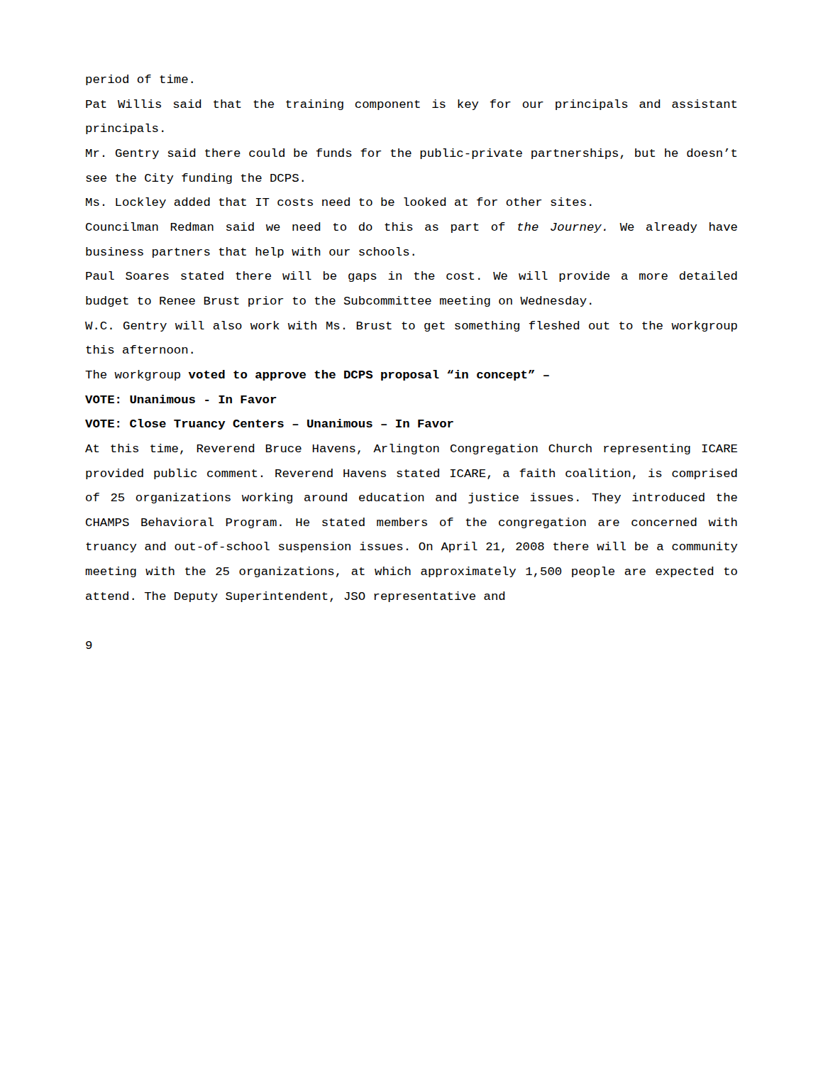period of time.
Pat Willis said that the training component is key for our principals and assistant principals.
Mr. Gentry said there could be funds for the public-private partnerships, but he doesn’t see the City funding the DCPS.
Ms. Lockley added that IT costs need to be looked at for other sites.
Councilman Redman said we need to do this as part of the Journey. We already have business partners that help with our schools.
Paul Soares stated there will be gaps in the cost. We will provide a more detailed budget to Renee Brust prior to the Subcommittee meeting on Wednesday.
W.C. Gentry will also work with Ms. Brust to get something fleshed out to the workgroup this afternoon.
The workgroup voted to approve the DCPS proposal “in concept” –
VOTE: Unanimous - In Favor
VOTE: Close Truancy Centers – Unanimous – In Favor
At this time, Reverend Bruce Havens, Arlington Congregation Church representing ICARE provided public comment. Reverend Havens stated ICARE, a faith coalition, is comprised of 25 organizations working around education and justice issues. They introduced the CHAMPS Behavioral Program. He stated members of the congregation are concerned with truancy and out-of-school suspension issues. On April 21, 2008 there will be a community meeting with the 25 organizations, at which approximately 1,500 people are expected to attend. The Deputy Superintendent, JSO representative and
9